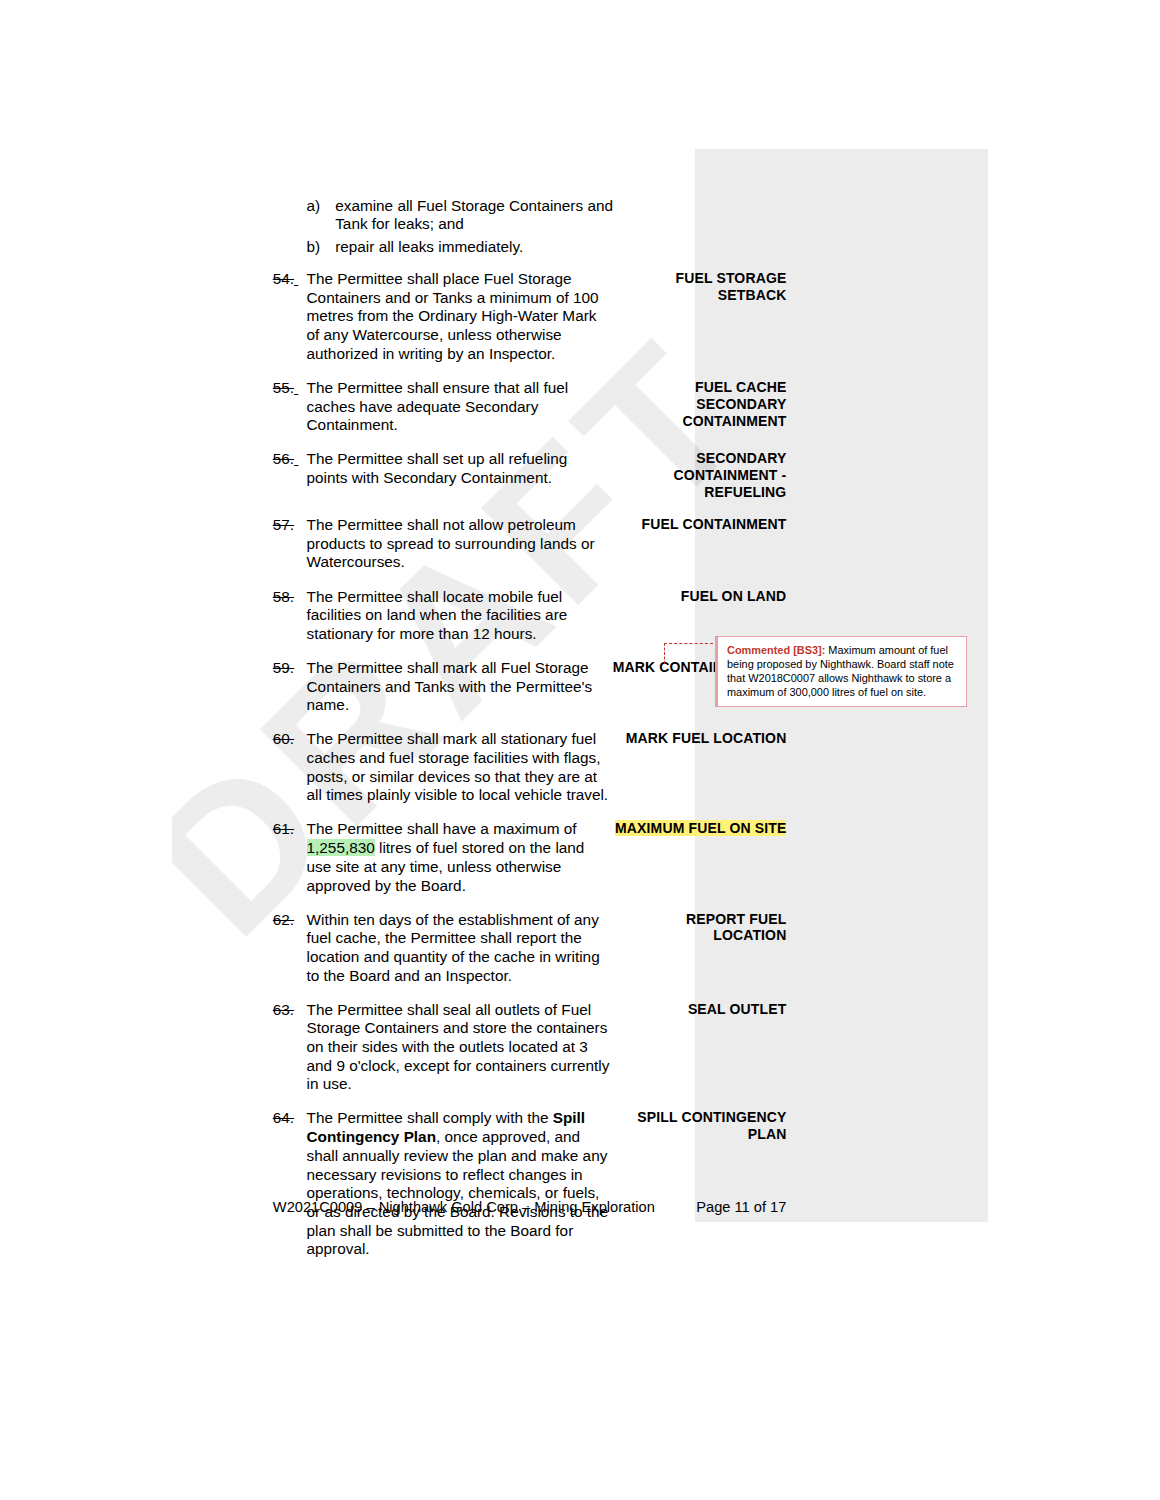DRAFT
| a) | examine all Fuel Storage Containers and Tank for leaks; and |
| b) | repair all leaks immediately. |
| 54. | The Permittee shall place Fuel Storage Containers and or Tanks a minimum of 100 metres from the Ordinary High-Water Mark of any Watercourse, unless otherwise authorized in writing by an Inspector. | FUEL STORAGE SETBACK |
| 55. | The Permittee shall ensure that all fuel caches have adequate Secondary Containment. | FUEL CACHE SECONDARY CONTAINMENT |
| 56. | The Permittee shall set up all refueling points with Secondary Containment. | SECONDARY CONTAINMENT - REFUELING |
| 57. | The Permittee shall not allow petroleum products to spread to surrounding lands or Watercourses. | FUEL CONTAINMENT |
| 58. | The Permittee shall locate mobile fuel facilities on land when the facilities are stationary for more than 12 hours. | FUEL ON LAND |
| 59. | The Permittee shall mark all Fuel Storage Containers and Tanks with the Permittee's name. | MARK CONTAINERS AND TANKS |
| 60. | The Permittee shall mark all stationary fuel caches and fuel storage facilities with flags, posts, or similar devices so that they are at all times plainly visible to local vehicle travel. | MARK FUEL LOCATION |
| 61. | The Permittee shall have a maximum of 1,255,830 litres of fuel stored on the land use site at any time, unless otherwise approved by the Board. | MAXIMUM FUEL ON SITE |
| 62. | Within ten days of the establishment of any fuel cache, the Permittee shall report the location and quantity of the cache in writing to the Board and an Inspector. | REPORT FUEL LOCATION |
| 63. | The Permittee shall seal all outlets of Fuel Storage Containers and store the containers on their sides with the outlets located at 3 and 9 o'clock, except for containers currently in use. | SEAL OUTLET |
| 64. | The Permittee shall comply with the Spill Contingency Plan , once approved, and shall annually review the plan and make any necessary revisions to reflect changes in operations, technology, chemicals, or fuels, or as directed by the Board. Revisions to the plan shall be submitted to the Board for approval. | SPILL CONTINGENCY PLAN |
Commented [BS3]: Maximum amount of fuel being proposed by Nighthawk. Board staff note that W2018C0007 allows Nighthawk to store a maximum of 300,000 litres of fuel on site.
W2021C0009 – Nighthawk Gold Corp – Mining Exploration Page 11 of 17